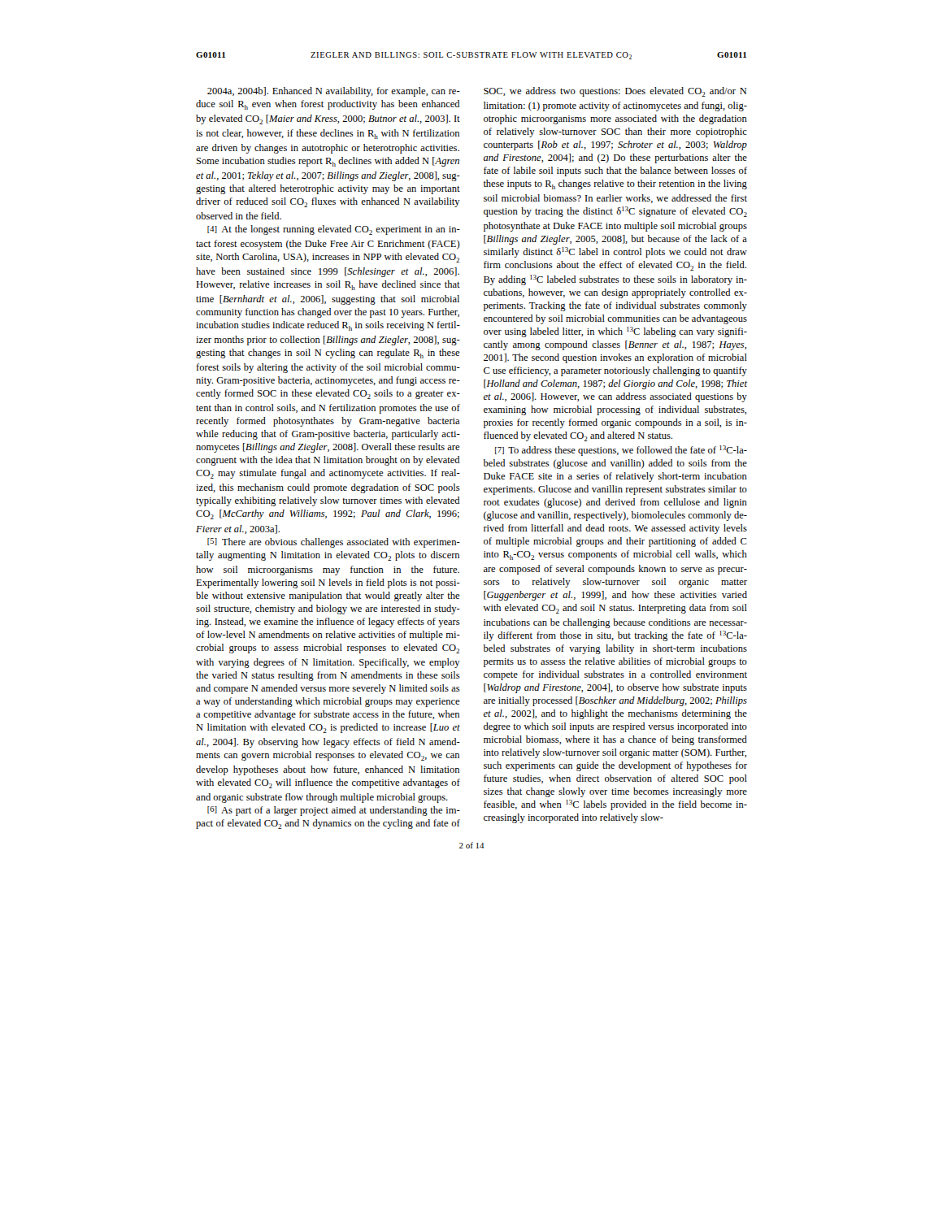G01011 ZIEGLER AND BILLINGS: SOIL C-SUBSTRATE FLOW WITH ELEVATED CO2 G01011
2004a, 2004b]. Enhanced N availability, for example, can reduce soil Rh even when forest productivity has been enhanced by elevated CO2 [Maier and Kress, 2000; Butnor et al., 2003]. It is not clear, however, if these declines in Rh with N fertilization are driven by changes in autotrophic or heterotrophic activities. Some incubation studies report Rh declines with added N [Agren et al., 2001; Teklay et al., 2007; Billings and Ziegler, 2008], suggesting that altered heterotrophic activity may be an important driver of reduced soil CO2 fluxes with enhanced N availability observed in the field.
[4] At the longest running elevated CO2 experiment in an intact forest ecosystem (the Duke Free Air C Enrichment (FACE) site, North Carolina, USA), increases in NPP with elevated CO2 have been sustained since 1999 [Schlesinger et al., 2006]. However, relative increases in soil Rh have declined since that time [Bernhardt et al., 2006], suggesting that soil microbial community function has changed over the past 10 years. Further, incubation studies indicate reduced Rh in soils receiving N fertilizer months prior to collection [Billings and Ziegler, 2008], suggesting that changes in soil N cycling can regulate Rh in these forest soils by altering the activity of the soil microbial community. Gram-positive bacteria, actinomycetes, and fungi access recently formed SOC in these elevated CO2 soils to a greater extent than in control soils, and N fertilization promotes the use of recently formed photosynthates by Gram-negative bacteria while reducing that of Gram-positive bacteria, particularly actinomycetes [Billings and Ziegler, 2008]. Overall these results are congruent with the idea that N limitation brought on by elevated CO2 may stimulate fungal and actinomycete activities. If realized, this mechanism could promote degradation of SOC pools typically exhibiting relatively slow turnover times with elevated CO2 [McCarthy and Williams, 1992; Paul and Clark, 1996; Fierer et al., 2003a].
[5] There are obvious challenges associated with experimentally augmenting N limitation in elevated CO2 plots to discern how soil microorganisms may function in the future. Experimentally lowering soil N levels in field plots is not possible without extensive manipulation that would greatly alter the soil structure, chemistry and biology we are interested in studying. Instead, we examine the influence of legacy effects of years of low-level N amendments on relative activities of multiple microbial groups to assess microbial responses to elevated CO2 with varying degrees of N limitation. Specifically, we employ the varied N status resulting from N amendments in these soils and compare N amended versus more severely N limited soils as a way of understanding which microbial groups may experience a competitive advantage for substrate access in the future, when N limitation with elevated CO2 is predicted to increase [Luo et al., 2004]. By observing how legacy effects of field N amendments can govern microbial responses to elevated CO2, we can develop hypotheses about how future, enhanced N limitation with elevated CO2 will influence the competitive advantages of and organic substrate flow through multiple microbial groups.
[6] As part of a larger project aimed at understanding the impact of elevated CO2 and N dynamics on the cycling and fate of SOC, we address two questions: Does elevated CO2 and/or N limitation: (1) promote activity of actinomycetes and fungi, oligotrophic microorganisms more associated with the degradation of relatively slow-turnover SOC than their more copiotrophic counterparts [Rob et al., 1997; Schroter et al., 2003; Waldrop and Firestone, 2004]; and (2) Do these perturbations alter the fate of labile soil inputs such that the balance between losses of these inputs to Rh changes relative to their retention in the living soil microbial biomass? In earlier works, we addressed the first question by tracing the distinct δ13C signature of elevated CO2 photosynthate at Duke FACE into multiple soil microbial groups [Billings and Ziegler, 2005, 2008], but because of the lack of a similarly distinct δ13C label in control plots we could not draw firm conclusions about the effect of elevated CO2 in the field. By adding 13C labeled substrates to these soils in laboratory incubations, however, we can design appropriately controlled experiments. Tracking the fate of individual substrates commonly encountered by soil microbial communities can be advantageous over using labeled litter, in which 13C labeling can vary significantly among compound classes [Benner et al., 1987; Hayes, 2001]. The second question invokes an exploration of microbial C use efficiency, a parameter notoriously challenging to quantify [Holland and Coleman, 1987; del Giorgio and Cole, 1998; Thiet et al., 2006]. However, we can address associated questions by examining how microbial processing of individual substrates, proxies for recently formed organic compounds in a soil, is influenced by elevated CO2 and altered N status.
[7] To address these questions, we followed the fate of 13C-labeled substrates (glucose and vanillin) added to soils from the Duke FACE site in a series of relatively short-term incubation experiments. Glucose and vanillin represent substrates similar to root exudates (glucose) and derived from cellulose and lignin (glucose and vanillin, respectively), biomolecules commonly derived from litterfall and dead roots. We assessed activity levels of multiple microbial groups and their partitioning of added C into Rh-CO2 versus components of microbial cell walls, which are composed of several compounds known to serve as precursors to relatively slow-turnover soil organic matter [Guggenberger et al., 1999], and how these activities varied with elevated CO2 and soil N status. Interpreting data from soil incubations can be challenging because conditions are necessarily different from those in situ, but tracking the fate of 13C-labeled substrates of varying lability in short-term incubations permits us to assess the relative abilities of microbial groups to compete for individual substrates in a controlled environment [Waldrop and Firestone, 2004], to observe how substrate inputs are initially processed [Boschker and Middelburg, 2002; Phillips et al., 2002], and to highlight the mechanisms determining the degree to which soil inputs are respired versus incorporated into microbial biomass, where it has a chance of being transformed into relatively slow-turnover soil organic matter (SOM). Further, such experiments can guide the development of hypotheses for future studies, when direct observation of altered SOC pool sizes that change slowly over time becomes increasingly more feasible, and when 13C labels provided in the field become increasingly incorporated into relatively slow-
2 of 14